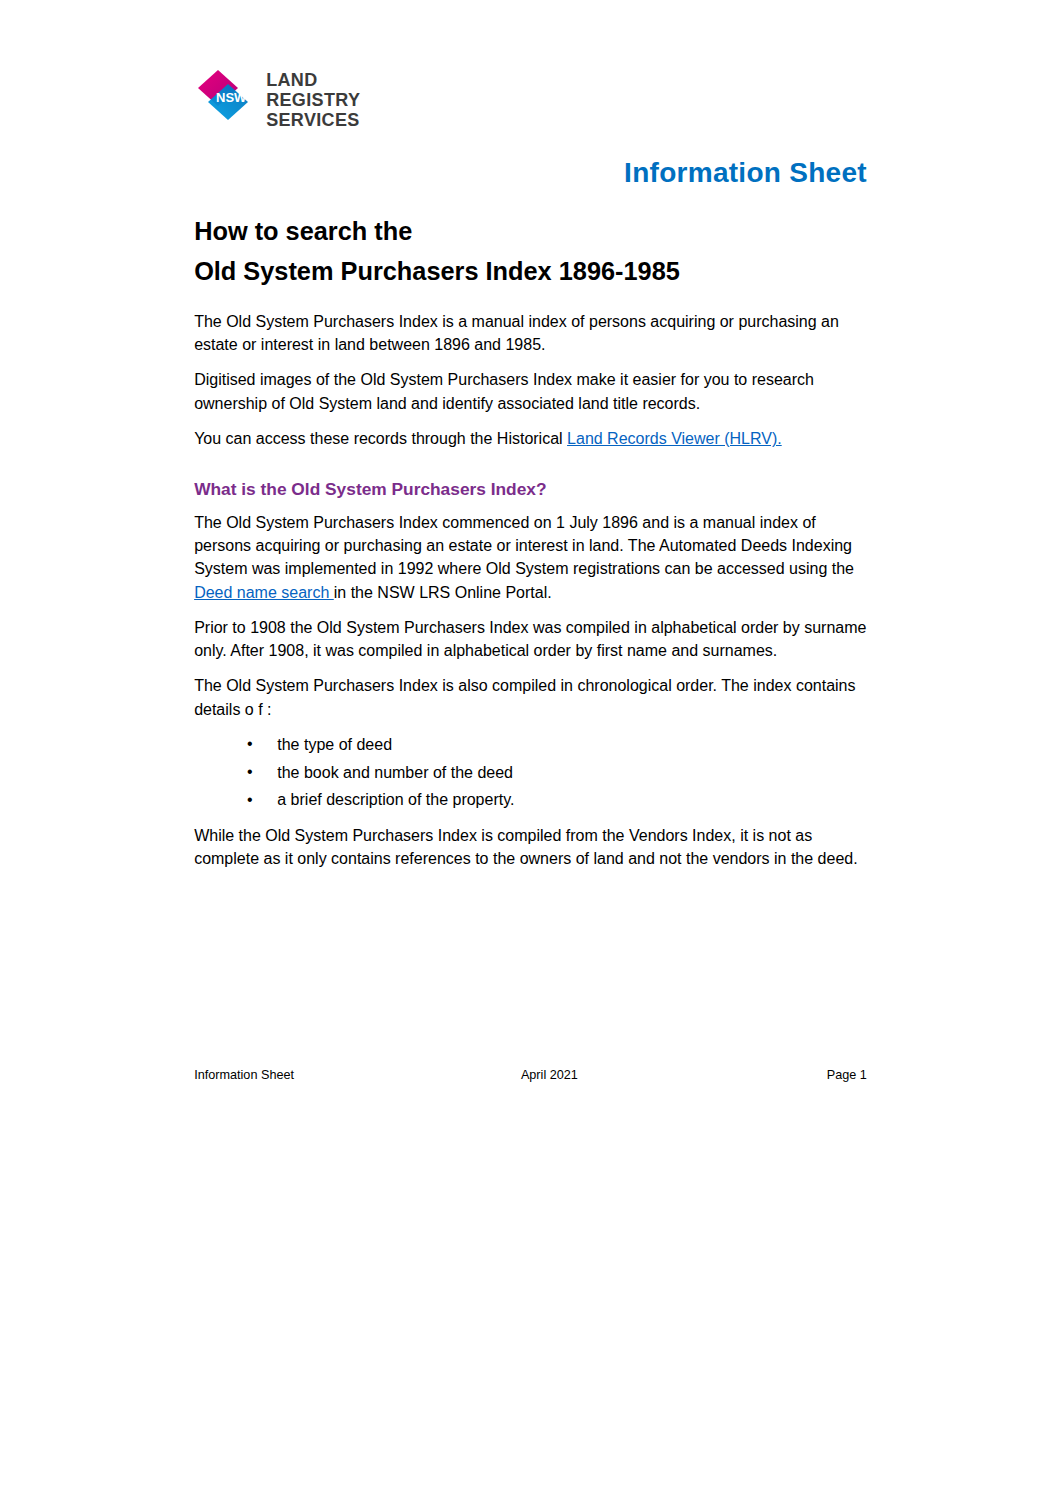NSW
LAND REGISTRY SERVICES
Information Sheet
How to search the Old System Purchasers Index 1896-1985
The Old System Purchasers Index is a manual index of persons acquiring or purchasing an estate or interest in land between 1896 and 1985.
Digitised images of the Old System Purchasers Index make it easier for you to research ownership of Old System land and identify associated land title records.
You can access these records through the Historical Land Records Viewer (HLRV).
What is the Old System Purchasers Index?
The Old System Purchasers Index commenced on 1 July 1896 and is a manual index of persons acquiring or purchasing an estate or interest in land. The Automated Deeds Indexing System was implemented in 1992 where Old System registrations can be accessed using the Deed name search in the NSW LRS Online Portal.
Prior to 1908 the Old System Purchasers Index was compiled in alphabetical order by surname only. After 1908, it was compiled in alphabetical order by first name and surnames.
The Old System Purchasers Index is also compiled in chronological order. The index contains details o f :
the type of deed
the book and number of the deed
a brief description of the property.
While the Old System Purchasers Index is compiled from the Vendors Index, it is not as complete as it only contains references to the owners of land and not the vendors in the deed.
Information Sheet
April 2021
Page 1